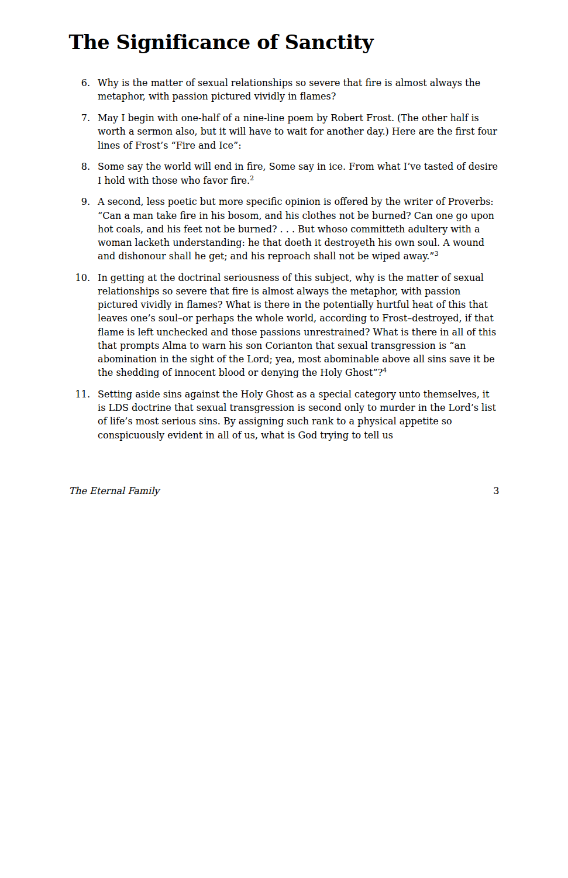The Significance of Sanctity
Why is the matter of sexual relationships so severe that fire is almost always the metaphor, with passion pictured vividly in flames?
May I begin with one-half of a nine-line poem by Robert Frost. (The other half is worth a sermon also, but it will have to wait for another day.) Here are the first four lines of Frost’s “Fire and Ice”:
Some say the world will end in fire, Some say in ice. From what I’ve tasted of desire I hold with those who favor fire.2
A second, less poetic but more specific opinion is offered by the writer of Proverbs: “Can a man take fire in his bosom, and his clothes not be burned? Can one go upon hot coals, and his feet not be burned? . . . But whoso committeth adultery with a woman lacketh understanding: he that doeth it destroyeth his own soul. A wound and dishonour shall he get; and his reproach shall not be wiped away.”3
In getting at the doctrinal seriousness of this subject, why is the matter of sexual relationships so severe that fire is almost always the metaphor, with passion pictured vividly in flames? What is there in the potentially hurtful heat of this that leaves one’s soul–or perhaps the whole world, according to Frost–destroyed, if that flame is left unchecked and those passions unrestrained? What is there in all of this that prompts Alma to warn his son Corianton that sexual transgression is “an abomination in the sight of the Lord; yea, most abominable above all sins save it be the shedding of innocent blood or denying the Holy Ghost”?4
Setting aside sins against the Holy Ghost as a special category unto themselves, it is LDS doctrine that sexual transgression is second only to murder in the Lord’s list of life’s most serious sins. By assigning such rank to a physical appetite so conspicuously evident in all of us, what is God trying to tell us
The Eternal Family 3